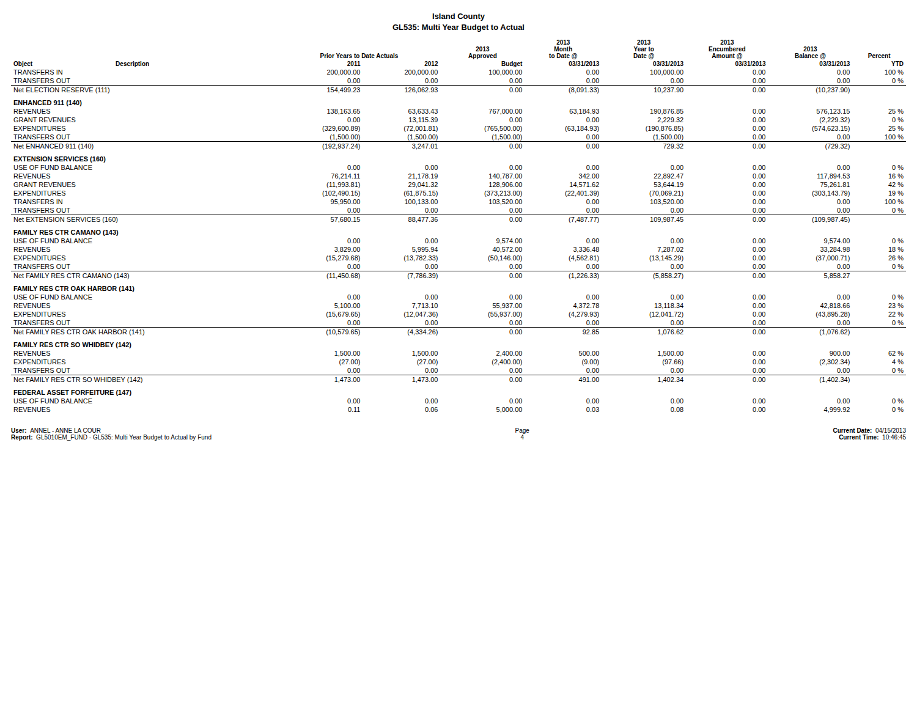Island County
GL535: Multi Year Budget to Actual
| | Prior Years to Date Actuals | 2013 Approved | 2013 Month to Date @ | 2013 Year to Date @ | 2013 Encumbered Amount @ | 2013 Balance @ | Percent |
| --- | --- | --- | --- | --- | --- | --- | --- |
| Object | Description | 2011 | 2012 | Budget | 03/31/2013 | 03/31/2013 | 03/31/2013 | 03/31/2013 | YTD |
| TRANSFERS IN | 200,000.00 | 200,000.00 | 100,000.00 | 0.00 | 100,000.00 | 0.00 | 0.00 | 100 % |
| TRANSFERS OUT | 0.00 | 0.00 | 0.00 | 0.00 | 0.00 | 0.00 | 0.00 | 0 % |
| Net ELECTION RESERVE (111) | 154,499.23 | 126,062.93 | 0.00 | (8,091.33) | 10,237.90 | 0.00 | (10,237.90) | |
| ENHANCED 911 (140) |
| REVENUES | 138,163.65 | 63,633.43 | 767,000.00 | 63,184.93 | 190,876.85 | 0.00 | 576,123.15 | 25 % |
| GRANT REVENUES | 0.00 | 13,115.39 | 0.00 | 0.00 | 2,229.32 | 0.00 | (2,229.32) | 0 % |
| EXPENDITURES | (329,600.89) | (72,001.81) | (765,500.00) | (63,184.93) | (190,876.85) | 0.00 | (574,623.15) | 25 % |
| TRANSFERS OUT | (1,500.00) | (1,500.00) | (1,500.00) | 0.00 | (1,500.00) | 0.00 | 0.00 | 100 % |
| Net ENHANCED 911 (140) | (192,937.24) | 3,247.01 | 0.00 | 0.00 | 729.32 | 0.00 | (729.32) | |
| EXTENSION SERVICES (160) |
| USE OF FUND BALANCE | 0.00 | 0.00 | 0.00 | 0.00 | 0.00 | 0.00 | 0.00 | 0 % |
| REVENUES | 76,214.11 | 21,178.19 | 140,787.00 | 342.00 | 22,892.47 | 0.00 | 117,894.53 | 16 % |
| GRANT REVENUES | (11,993.81) | 29,041.32 | 128,906.00 | 14,571.62 | 53,644.19 | 0.00 | 75,261.81 | 42 % |
| EXPENDITURES | (102,490.15) | (61,875.15) | (373,213.00) | (22,401.39) | (70,069.21) | 0.00 | (303,143.79) | 19 % |
| TRANSFERS IN | 95,950.00 | 100,133.00 | 103,520.00 | 0.00 | 103,520.00 | 0.00 | 0.00 | 100 % |
| TRANSFERS OUT | 0.00 | 0.00 | 0.00 | 0.00 | 0.00 | 0.00 | 0.00 | 0 % |
| Net EXTENSION SERVICES (160) | 57,680.15 | 88,477.36 | 0.00 | (7,487.77) | 109,987.45 | 0.00 | (109,987.45) | |
| FAMILY RES CTR CAMANO (143) |
| USE OF FUND BALANCE | 0.00 | 0.00 | 9,574.00 | 0.00 | 0.00 | 0.00 | 9,574.00 | 0 % |
| REVENUES | 3,829.00 | 5,995.94 | 40,572.00 | 3,336.48 | 7,287.02 | 0.00 | 33,284.98 | 18 % |
| EXPENDITURES | (15,279.68) | (13,782.33) | (50,146.00) | (4,562.81) | (13,145.29) | 0.00 | (37,000.71) | 26 % |
| TRANSFERS OUT | 0.00 | 0.00 | 0.00 | 0.00 | 0.00 | 0.00 | 0.00 | 0 % |
| Net FAMILY RES CTR CAMANO (143) | (11,450.68) | (7,786.39) | 0.00 | (1,226.33) | (5,858.27) | 0.00 | 5,858.27 | |
| FAMILY RES CTR OAK HARBOR (141) |
| USE OF FUND BALANCE | 0.00 | 0.00 | 0.00 | 0.00 | 0.00 | 0.00 | 0.00 | 0 % |
| REVENUES | 5,100.00 | 7,713.10 | 55,937.00 | 4,372.78 | 13,118.34 | 0.00 | 42,818.66 | 23 % |
| EXPENDITURES | (15,679.65) | (12,047.36) | (55,937.00) | (4,279.93) | (12,041.72) | 0.00 | (43,895.28) | 22 % |
| TRANSFERS OUT | 0.00 | 0.00 | 0.00 | 0.00 | 0.00 | 0.00 | 0.00 | 0 % |
| Net FAMILY RES CTR OAK HARBOR (141) | (10,579.65) | (4,334.26) | 0.00 | 92.85 | 1,076.62 | 0.00 | (1,076.62) | |
| FAMILY RES CTR SO WHIDBEY (142) |
| REVENUES | 1,500.00 | 1,500.00 | 2,400.00 | 500.00 | 1,500.00 | 0.00 | 900.00 | 62 % |
| EXPENDITURES | (27.00) | (27.00) | (2,400.00) | (9.00) | (97.66) | 0.00 | (2,302.34) | 4 % |
| TRANSFERS OUT | 0.00 | 0.00 | 0.00 | 0.00 | 0.00 | 0.00 | 0.00 | 0 % |
| Net FAMILY RES CTR SO WHIDBEY (142) | 1,473.00 | 1,473.00 | 0.00 | 491.00 | 1,402.34 | 0.00 | (1,402.34) | |
| FEDERAL ASSET FORFEITURE (147) |
| USE OF FUND BALANCE | 0.00 | 0.00 | 0.00 | 0.00 | 0.00 | 0.00 | 0.00 | 0 % |
| REVENUES | 0.11 | 0.06 | 5,000.00 | 0.03 | 0.08 | 0.00 | 4,999.92 | 0 % |
User: ANNEL - ANNE LA COUR
Report: GL5010EM_FUND - GL535: Multi Year Budget to Actual by Fund
Current Date: 04/15/2013
Current Time: 10:46:45
Page
4